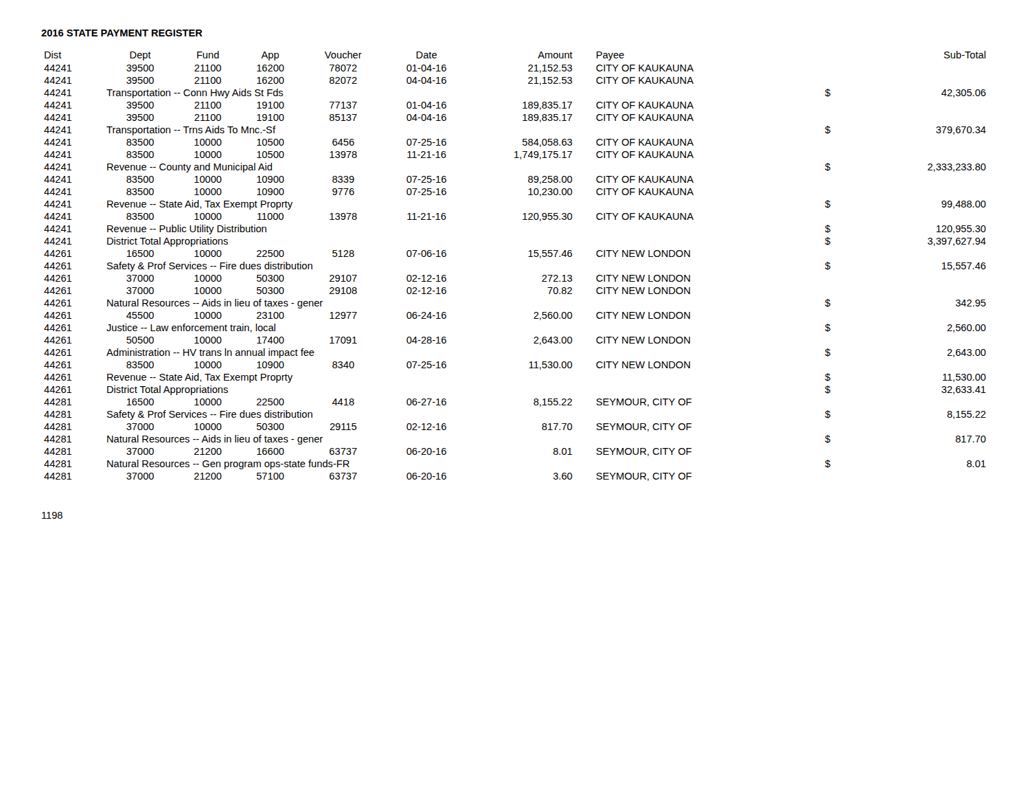2016 STATE PAYMENT REGISTER
| Dist | Dept | Fund | App | Voucher | Date | Amount | Payee | Sub-Total |
| --- | --- | --- | --- | --- | --- | --- | --- | --- |
| 44241 | 39500 | 21100 | 16200 | 78072 | 01-04-16 | 21,152.53 | CITY OF KAUKAUNA | | |
| 44241 | 39500 | 21100 | 16200 | 82072 | 04-04-16 | 21,152.53 | CITY OF KAUKAUNA | | |
| 44241 | Transportation -- Conn Hwy Aids St Fds | | $ | 42,305.06 |
| 44241 | 39500 | 21100 | 19100 | 77137 | 01-04-16 | 189,835.17 | CITY OF KAUKAUNA | | |
| 44241 | 39500 | 21100 | 19100 | 85137 | 04-04-16 | 189,835.17 | CITY OF KAUKAUNA | | |
| 44241 | Transportation -- Trns Aids To Mnc.-Sf | | $ | 379,670.34 |
| 44241 | 83500 | 10000 | 10500 | 6456 | 07-25-16 | 584,058.63 | CITY OF KAUKAUNA | | |
| 44241 | 83500 | 10000 | 10500 | 13978 | 11-21-16 | 1,749,175.17 | CITY OF KAUKAUNA | | |
| 44241 | Revenue -- County and Municipal Aid | | $ | 2,333,233.80 |
| 44241 | 83500 | 10000 | 10900 | 8339 | 07-25-16 | 89,258.00 | CITY OF KAUKAUNA | | |
| 44241 | 83500 | 10000 | 10900 | 9776 | 07-25-16 | 10,230.00 | CITY OF KAUKAUNA | | |
| 44241 | Revenue -- State Aid, Tax Exempt Proprty | | $ | 99,488.00 |
| 44241 | 83500 | 10000 | 11000 | 13978 | 11-21-16 | 120,955.30 | CITY OF KAUKAUNA | | |
| 44241 | Revenue -- Public Utility Distribution | | $ | 120,955.30 |
| 44241 | District Total Appropriations | | $ | 3,397,627.94 |
| 44261 | 16500 | 10000 | 22500 | 5128 | 07-06-16 | 15,557.46 | CITY NEW LONDON | | |
| 44261 | Safety & Prof Services -- Fire dues distribution | | $ | 15,557.46 |
| 44261 | 37000 | 10000 | 50300 | 29107 | 02-12-16 | 272.13 | CITY NEW LONDON | | |
| 44261 | 37000 | 10000 | 50300 | 29108 | 02-12-16 | 70.82 | CITY NEW LONDON | | |
| 44261 | Natural Resources -- Aids in lieu of taxes - gener | | $ | 342.95 |
| 44261 | 45500 | 10000 | 23100 | 12977 | 06-24-16 | 2,560.00 | CITY NEW LONDON | | |
| 44261 | Justice -- Law enforcement train, local | | $ | 2,560.00 |
| 44261 | 50500 | 10000 | 17400 | 17091 | 04-28-16 | 2,643.00 | CITY NEW LONDON | | |
| 44261 | Administration -- HV trans ln annual impact fee | | $ | 2,643.00 |
| 44261 | 83500 | 10000 | 10900 | 8340 | 07-25-16 | 11,530.00 | CITY NEW LONDON | | |
| 44261 | Revenue -- State Aid, Tax Exempt Proprty | | $ | 11,530.00 |
| 44261 | District Total Appropriations | | $ | 32,633.41 |
| 44281 | 16500 | 10000 | 22500 | 4418 | 06-27-16 | 8,155.22 | SEYMOUR, CITY OF | | |
| 44281 | Safety & Prof Services -- Fire dues distribution | | $ | 8,155.22 |
| 44281 | 37000 | 10000 | 50300 | 29115 | 02-12-16 | 817.70 | SEYMOUR, CITY OF | | |
| 44281 | Natural Resources -- Aids in lieu of taxes - gener | | $ | 817.70 |
| 44281 | 37000 | 21200 | 16600 | 63737 | 06-20-16 | 8.01 | SEYMOUR, CITY OF | | |
| 44281 | Natural Resources -- Gen program ops-state funds-FR | | $ | 8.01 |
| 44281 | 37000 | 21200 | 57100 | 63737 | 06-20-16 | 3.60 | SEYMOUR, CITY OF | | |
1198